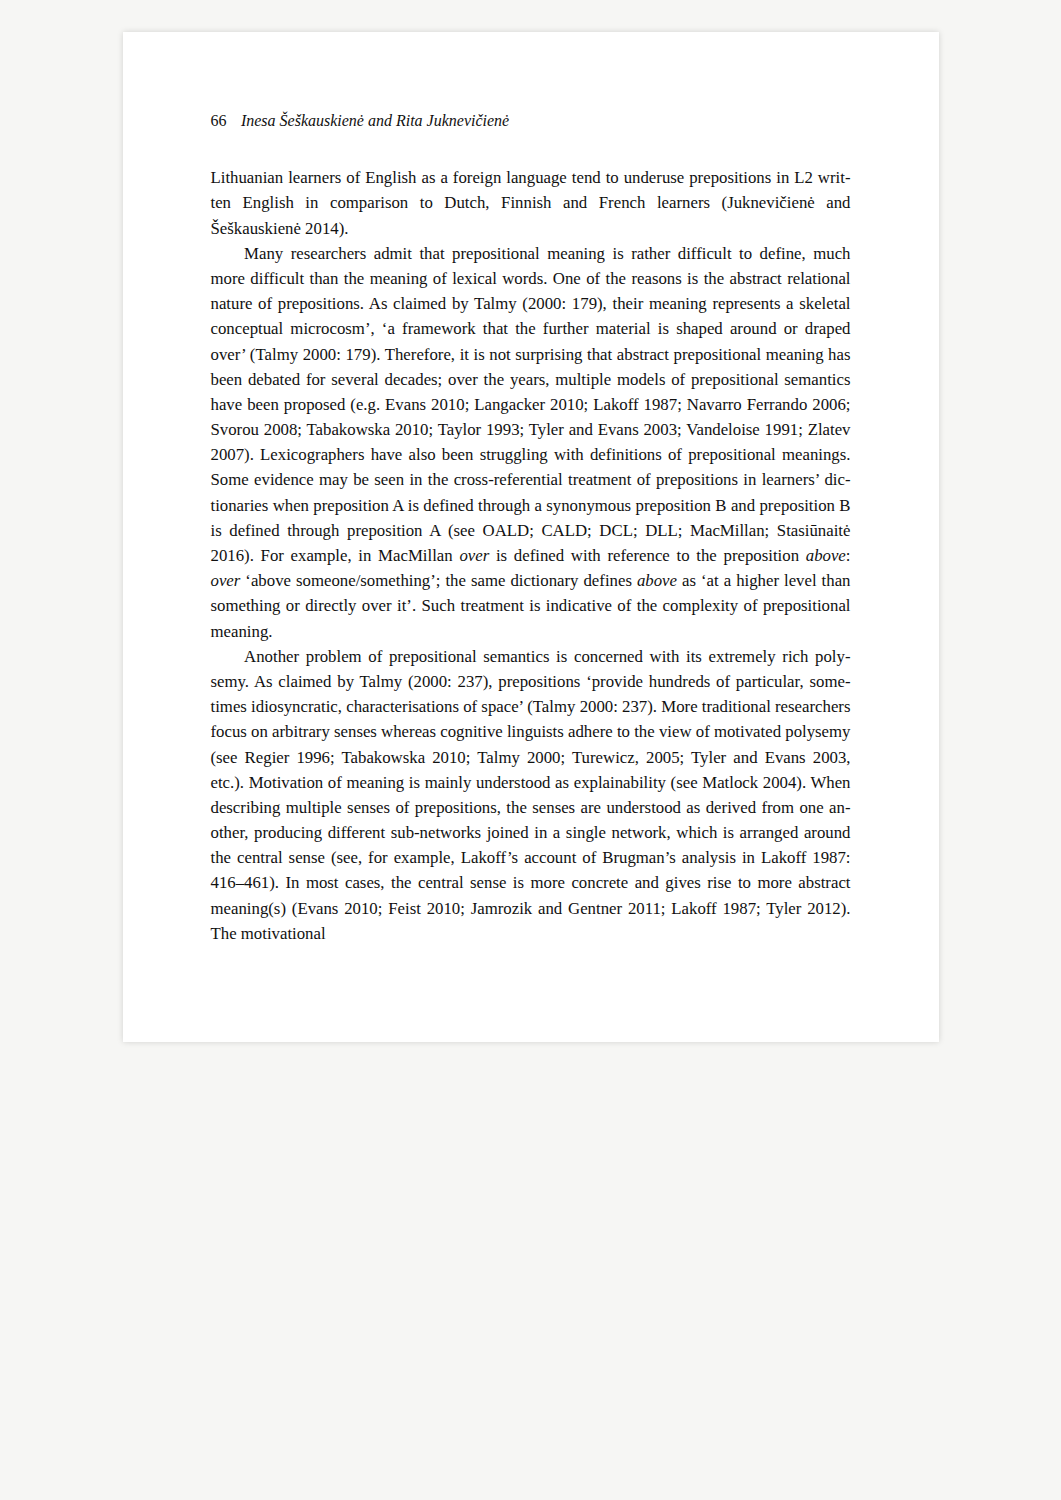66 Inesa Šeškauskienė and Rita Juknevičienė
Lithuanian learners of English as a foreign language tend to underuse prepositions in L2 written English in comparison to Dutch, Finnish and French learners (Juknevičienė and Šeškauskienė 2014).
Many researchers admit that prepositional meaning is rather difficult to define, much more difficult than the meaning of lexical words. One of the reasons is the abstract relational nature of prepositions. As claimed by Talmy (2000: 179), their meaning represents a skeletal conceptual microcosm’, ‘a framework that the further material is shaped around or draped over’ (Talmy 2000: 179). Therefore, it is not surprising that abstract prepositional meaning has been debated for several decades; over the years, multiple models of prepositional semantics have been proposed (e.g. Evans 2010; Langacker 2010; Lakoff 1987; Navarro Ferrando 2006; Svorou 2008; Tabakowska 2010; Taylor 1993; Tyler and Evans 2003; Vandeloise 1991; Zlatev 2007). Lexicographers have also been struggling with definitions of prepositional meanings. Some evidence may be seen in the cross-referential treatment of prepositions in learners’ dictionaries when preposition A is defined through a synonymous preposition B and preposition B is defined through preposition A (see OALD; CALD; DCL; DLL; MacMillan; Stasiūnaitė 2016). For example, in MacMillan over is defined with reference to the preposition above: over ‘above someone/something’; the same dictionary defines above as ‘at a higher level than something or directly over it’. Such treatment is indicative of the complexity of prepositional meaning.
Another problem of prepositional semantics is concerned with its extremely rich polysemy. As claimed by Talmy (2000: 237), prepositions ‘provide hundreds of particular, sometimes idiosyncratic, characterisations of space’ (Talmy 2000: 237). More traditional researchers focus on arbitrary senses whereas cognitive linguists adhere to the view of motivated polysemy (see Regier 1996; Tabakowska 2010; Talmy 2000; Turewicz, 2005; Tyler and Evans 2003, etc.). Motivation of meaning is mainly understood as explainability (see Matlock 2004). When describing multiple senses of prepositions, the senses are understood as derived from one another, producing different sub-networks joined in a single network, which is arranged around the central sense (see, for example, Lakoff’s account of Brugman’s analysis in Lakoff 1987: 416–461). In most cases, the central sense is more concrete and gives rise to more abstract meaning(s) (Evans 2010; Feist 2010; Jamrozik and Gentner 2011; Lakoff 1987; Tyler 2012). The motivational